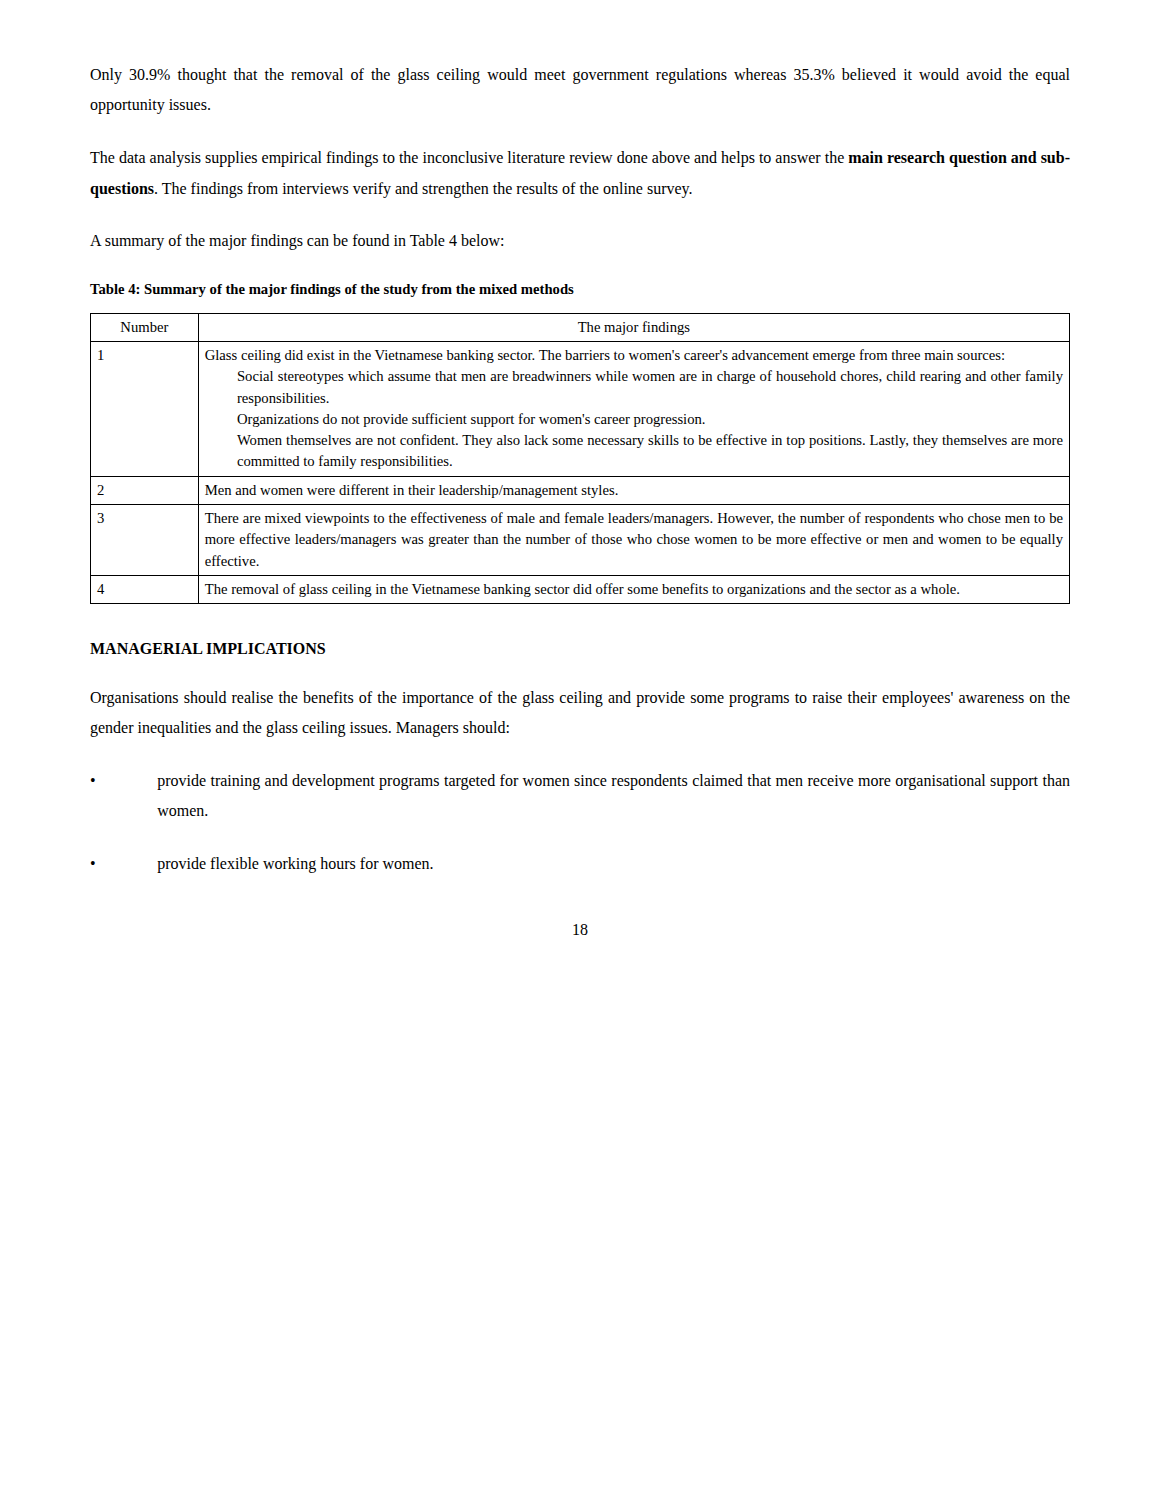Only 30.9% thought that the removal of the glass ceiling would meet government regulations whereas 35.3% believed it would avoid the equal opportunity issues.
The data analysis supplies empirical findings to the inconclusive literature review done above and helps to answer the main research question and sub-questions. The findings from interviews verify and strengthen the results of the online survey.
A summary of the major findings can be found in Table 4 below:
Table 4: Summary of the major findings of the study from the mixed methods
| Number | The major findings |
| --- | --- |
| 1 | Glass ceiling did exist in the Vietnamese banking sector. The barriers to women's career's advancement emerge from three main sources: Social stereotypes which assume that men are breadwinners while women are in charge of household chores, child rearing and other family responsibilities. Organizations do not provide sufficient support for women's career progression. Women themselves are not confident. They also lack some necessary skills to be effective in top positions. Lastly, they themselves are more committed to family responsibilities. |
| 2 | Men and women were different in their leadership/management styles. |
| 3 | There are mixed viewpoints to the effectiveness of male and female leaders/managers. However, the number of respondents who chose men to be more effective leaders/managers was greater than the number of those who chose women to be more effective or men and women to be equally effective. |
| 4 | The removal of glass ceiling in the Vietnamese banking sector did offer some benefits to organizations and the sector as a whole. |
MANAGERIAL IMPLICATIONS
Organisations should realise the benefits of the importance of the glass ceiling and provide some programs to raise their employees' awareness on the gender inequalities and the glass ceiling issues. Managers should:
• provide training and development programs targeted for women since respondents claimed that men receive more organisational support than women.
• provide flexible working hours for women.
18